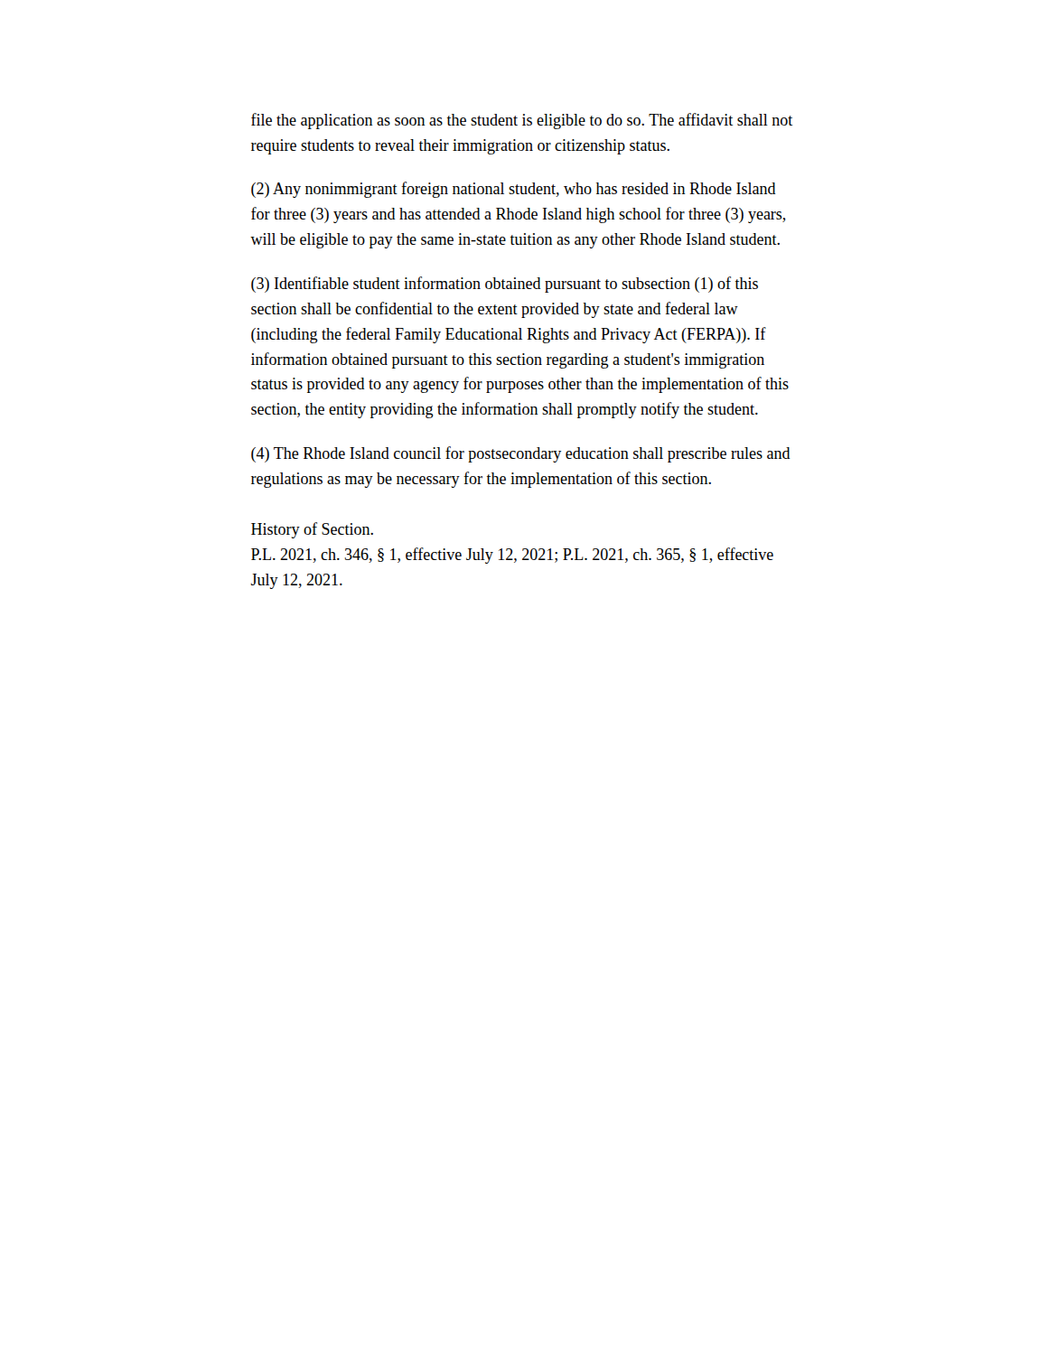file the application as soon as the student is eligible to do so. The affidavit shall not require students to reveal their immigration or citizenship status.
(2) Any nonimmigrant foreign national student, who has resided in Rhode Island for three (3) years and has attended a Rhode Island high school for three (3) years, will be eligible to pay the same in-state tuition as any other Rhode Island student.
(3) Identifiable student information obtained pursuant to subsection (1) of this section shall be confidential to the extent provided by state and federal law (including the federal Family Educational Rights and Privacy Act (FERPA)). If information obtained pursuant to this section regarding a student's immigration status is provided to any agency for purposes other than the implementation of this section, the entity providing the information shall promptly notify the student.
(4) The Rhode Island council for postsecondary education shall prescribe rules and regulations as may be necessary for the implementation of this section.
History of Section.
P.L. 2021, ch. 346, § 1, effective July 12, 2021; P.L. 2021, ch. 365, § 1, effective July 12, 2021.